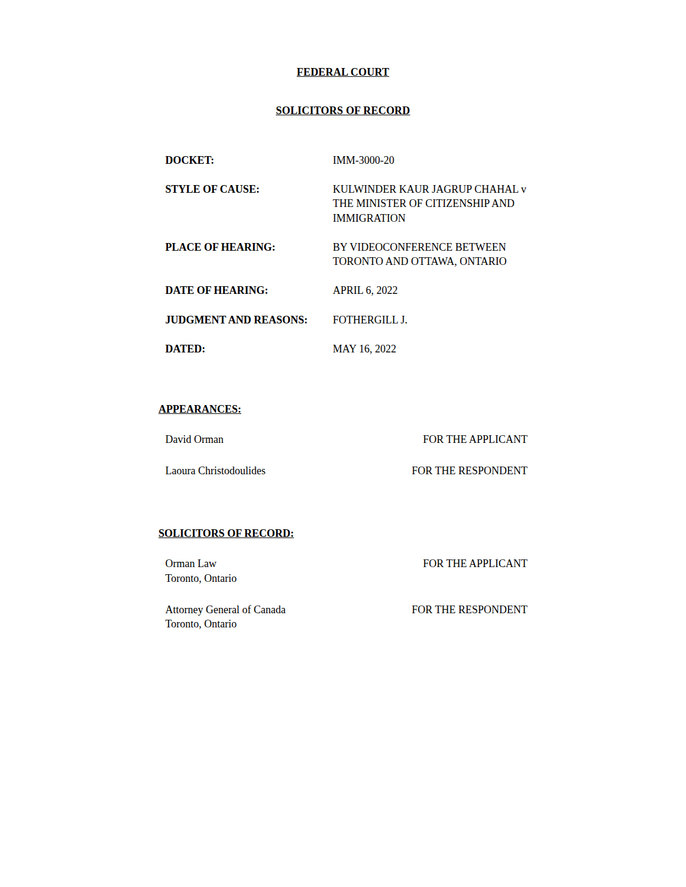FEDERAL COURT
SOLICITORS OF RECORD
| DOCKET: | IMM-3000-20 |
| STYLE OF CAUSE: | KULWINDER KAUR JAGRUP CHAHAL v THE MINISTER OF CITIZENSHIP AND IMMIGRATION |
| PLACE OF HEARING: | BY VIDEOCONFERENCE BETWEEN TORONTO AND OTTAWA, ONTARIO |
| DATE OF HEARING: | APRIL 6, 2022 |
| JUDGMENT AND REASONS: | FOTHERGILL J. |
| DATED: | MAY 16, 2022 |
APPEARANCES:
| David Orman | FOR THE APPLICANT |
| Laoura Christodoulides | FOR THE RESPONDENT |
SOLICITORS OF RECORD:
| Orman Law Toronto, Ontario | FOR THE APPLICANT |
| Attorney General of Canada Toronto, Ontario | FOR THE RESPONDENT |